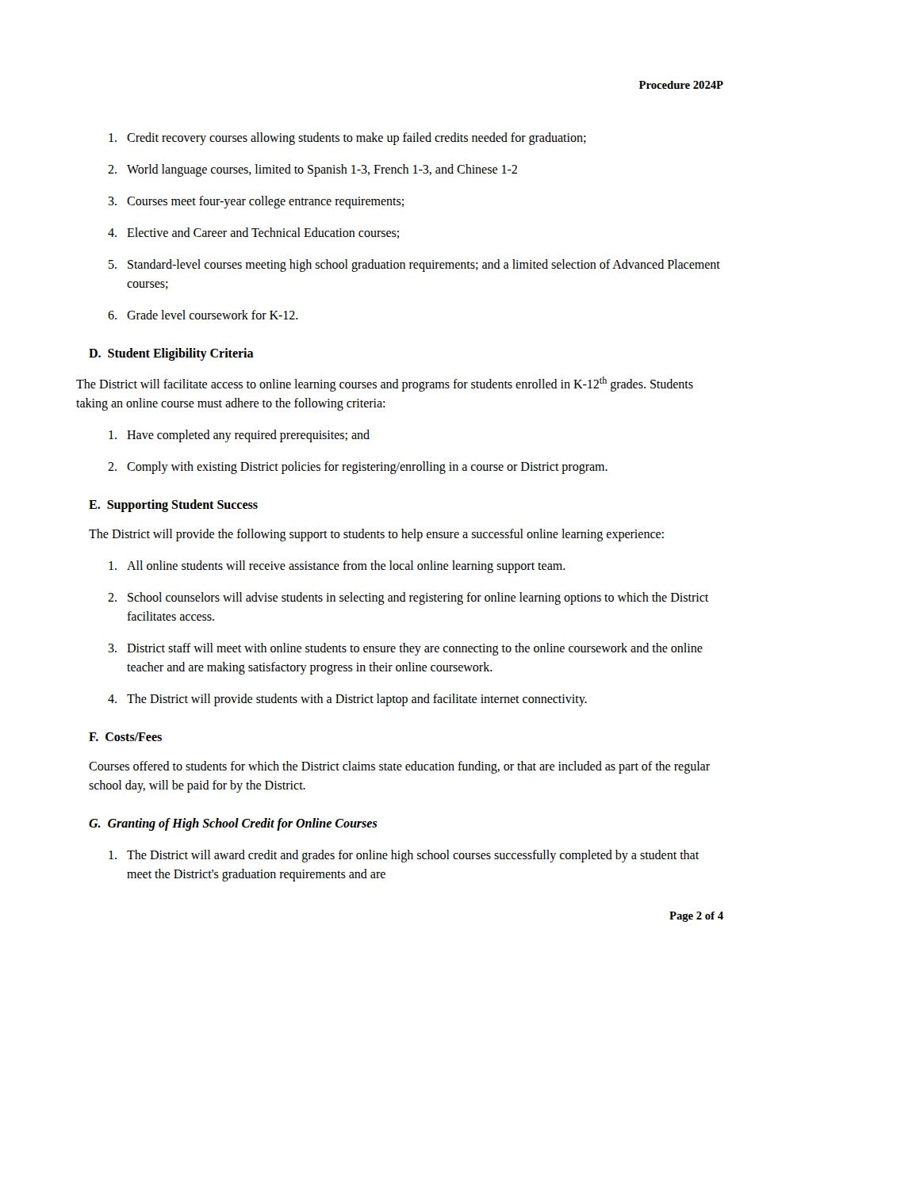Procedure 2024P
Credit recovery courses allowing students to make up failed credits needed for graduation;
World language courses, limited to Spanish 1-3, French 1-3, and Chinese 1-2
Courses meet four-year college entrance requirements;
Elective and Career and Technical Education courses;
Standard-level courses meeting high school graduation requirements; and a limited selection of Advanced Placement courses;
Grade level coursework for K-12.
D. Student Eligibility Criteria
The District will facilitate access to online learning courses and programs for students enrolled in K-12th grades. Students taking an online course must adhere to the following criteria:
Have completed any required prerequisites; and
Comply with existing District policies for registering/enrolling in a course or District program.
E. Supporting Student Success
The District will provide the following support to students to help ensure a successful online learning experience:
All online students will receive assistance from the local online learning support team.
School counselors will advise students in selecting and registering for online learning options to which the District facilitates access.
District staff will meet with online students to ensure they are connecting to the online coursework and the online teacher and are making satisfactory progress in their online coursework.
The District will provide students with a District laptop and facilitate internet connectivity.
F. Costs/Fees
Courses offered to students for which the District claims state education funding, or that are included as part of the regular school day, will be paid for by the District.
G. Granting of High School Credit for Online Courses
The District will award credit and grades for online high school courses successfully completed by a student that meet the District's graduation requirements and are
Page 2 of 4